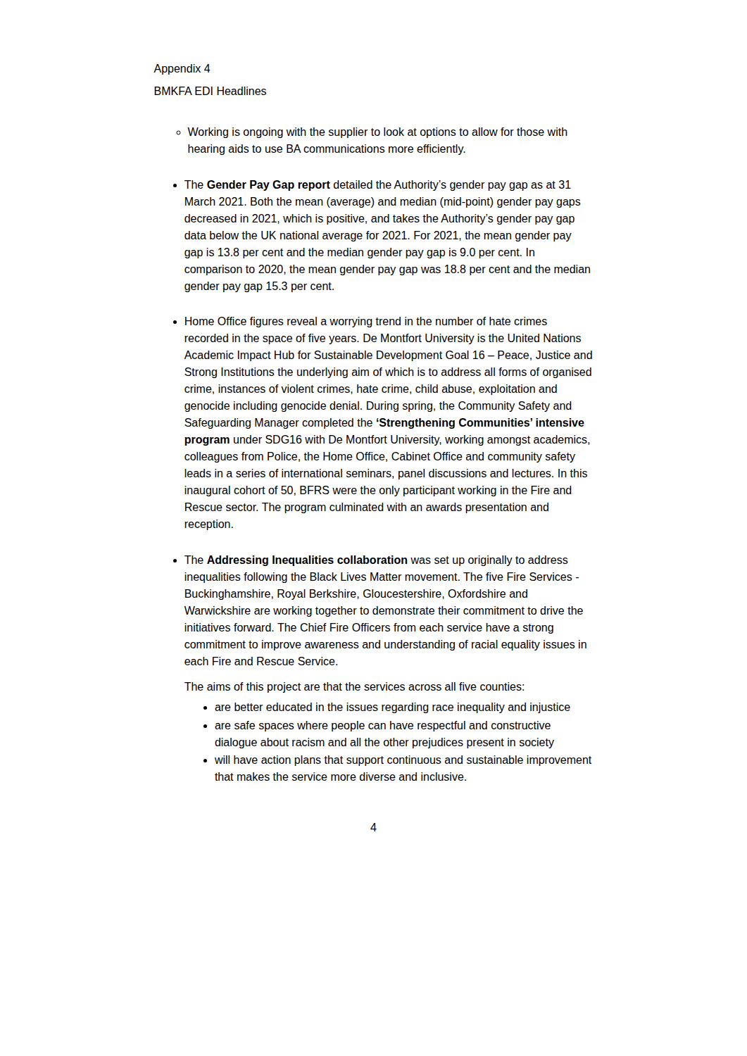Appendix 4
BMKFA EDI Headlines
Working is ongoing with the supplier to look at options to allow for those with hearing aids to use BA communications more efficiently.
The Gender Pay Gap report detailed the Authority’s gender pay gap as at 31 March 2021. Both the mean (average) and median (mid-point) gender pay gaps decreased in 2021, which is positive, and takes the Authority’s gender pay gap data below the UK national average for 2021. For 2021, the mean gender pay gap is 13.8 per cent and the median gender pay gap is 9.0 per cent. In comparison to 2020, the mean gender pay gap was 18.8 per cent and the median gender pay gap 15.3 per cent.
Home Office figures reveal a worrying trend in the number of hate crimes recorded in the space of five years. De Montfort University is the United Nations Academic Impact Hub for Sustainable Development Goal 16 – Peace, Justice and Strong Institutions the underlying aim of which is to address all forms of organised crime, instances of violent crimes, hate crime, child abuse, exploitation and genocide including genocide denial. During spring, the Community Safety and Safeguarding Manager completed the ‘Strengthening Communities’ intensive program under SDG16 with De Montfort University, working amongst academics, colleagues from Police, the Home Office, Cabinet Office and community safety leads in a series of international seminars, panel discussions and lectures. In this inaugural cohort of 50, BFRS were the only participant working in the Fire and Rescue sector. The program culminated with an awards presentation and reception.
The Addressing Inequalities collaboration was set up originally to address inequalities following the Black Lives Matter movement. The five Fire Services - Buckinghamshire, Royal Berkshire, Gloucestershire, Oxfordshire and Warwickshire are working together to demonstrate their commitment to drive the initiatives forward. The Chief Fire Officers from each service have a strong commitment to improve awareness and understanding of racial equality issues in each Fire and Rescue Service.
The aims of this project are that the services across all five counties:
are better educated in the issues regarding race inequality and injustice
are safe spaces where people can have respectful and constructive dialogue about racism and all the other prejudices present in society
will have action plans that support continuous and sustainable improvement that makes the service more diverse and inclusive.
4